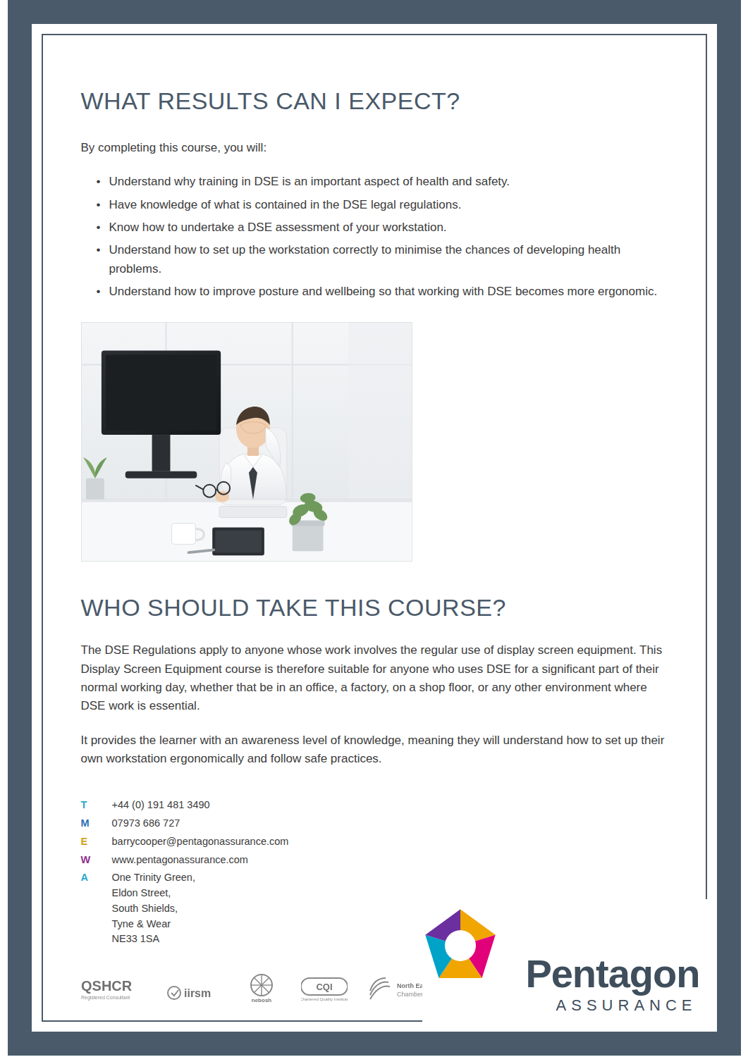WHAT RESULTS CAN I EXPECT?
By completing this course, you will:
Understand why training in DSE is an important aspect of health and safety.
Have knowledge of what is contained in the DSE legal regulations.
Know how to undertake a DSE assessment of your workstation.
Understand how to set up the workstation correctly to minimise the chances of developing health problems.
Understand how to improve posture and wellbeing so that working with DSE becomes more ergonomic.
WHO SHOULD TAKE THIS COURSE?
The DSE Regulations apply to anyone whose work involves the regular use of display screen equipment. This Display Screen Equipment course is therefore suitable for anyone who uses DSE for a significant part of their normal working day, whether that be in an office, a factory, on a shop floor, or any other environment where DSE work is essential.
It provides the learner with an awareness level of knowledge, meaning they will understand how to set up their own workstation ergonomically and follow safe practices.
| T | +44 (0) 191 481 3490 |
| M | 07973 686 727 |
| E | barrycooper@pentagonassurance.com |
| W | www.pentagonassurance.com |
| A | One Trinity Green, Eldon Street, South Shields, Tyne & Wear NE33 1SA |
QSHCR Registered Consultant
iirsm
nebosh
CQI Chartered Quality Institute
North East England Chamber of Commerce
iosh
SHAPING THE WAY BUSINESSES OPERATE
Pentagon ASSURANCE